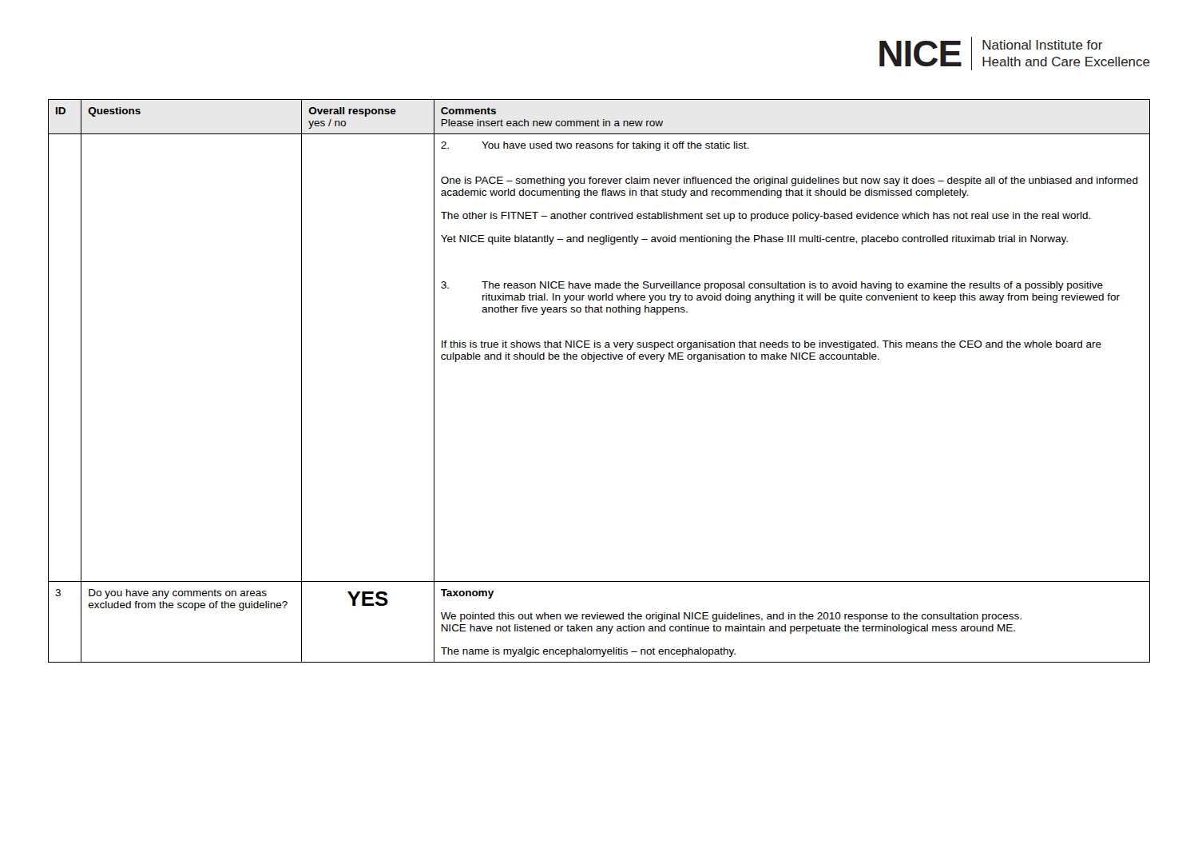NICE National Institute for
Health and Care Excellence
| ID | Questions | Overall response yes / no | Comments Please insert each new comment in a new row |
| --- | --- | --- | --- |
| | | | 2. You have used two reasons for taking it off the static list. One is PACE – something you forever claim never influenced the original guidelines but now say it does – despite all of the unbiased and informed academic world documenting the flaws in that study and recommending that it should be dismissed completely. The other is FITNET – another contrived establishment set up to produce policy-based evidence which has not real use in the real world. Yet NICE quite blatantly – and negligently – avoid mentioning the Phase III multi-centre, placebo controlled rituximab trial in Norway. 3. The reason NICE have made the Surveillance proposal consultation is to avoid having to examine the results of a possibly positive rituximab trial. In your world where you try to avoid doing anything it will be quite convenient to keep this away from being reviewed for another five years so that nothing happens. If this is true it shows that NICE is a very suspect organisation that needs to be investigated. This means the CEO and the whole board are culpable and it should be the objective of every ME organisation to make NICE accountable. |
| 3 | Do you have any comments on areas excluded from the scope of the guideline? | YES | Taxonomy We pointed this out when we reviewed the original NICE guidelines, and in the 2010 response to the consultation process. NICE have not listened or taken any action and continue to maintain and perpetuate the terminological mess around ME. The name is myalgic encephalomyelitis – not encephalopathy. |